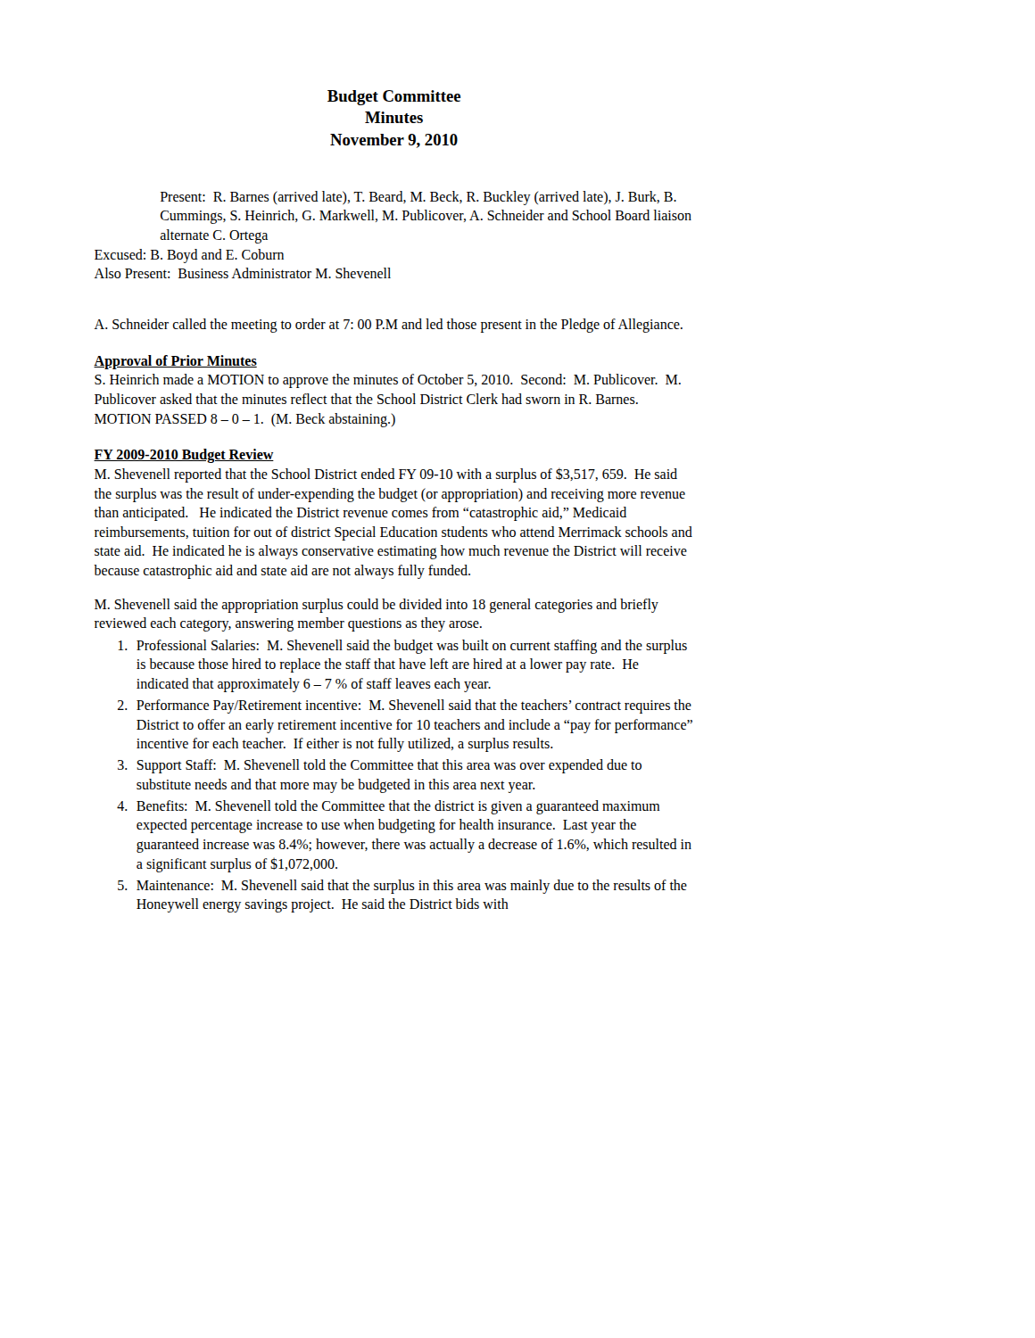Budget Committee
Minutes
November 9, 2010
Present: R. Barnes (arrived late), T. Beard, M. Beck, R. Buckley (arrived late), J. Burk, B. Cummings, S. Heinrich, G. Markwell, M. Publicover, A. Schneider and School Board liaison alternate C. Ortega
Excused: B. Boyd and E. Coburn
Also Present: Business Administrator M. Shevenell
A. Schneider called the meeting to order at 7: 00 P.M and led those present in the Pledge of Allegiance.
Approval of Prior Minutes
S. Heinrich made a MOTION to approve the minutes of October 5, 2010. Second: M. Publicover. M. Publicover asked that the minutes reflect that the School District Clerk had sworn in R. Barnes. MOTION PASSED 8 – 0 – 1. (M. Beck abstaining.)
FY 2009-2010 Budget Review
M. Shevenell reported that the School District ended FY 09-10 with a surplus of $3,517, 659. He said the surplus was the result of under-expending the budget (or appropriation) and receiving more revenue than anticipated. He indicated the District revenue comes from “catastrophic aid,” Medicaid reimbursements, tuition for out of district Special Education students who attend Merrimack schools and state aid. He indicated he is always conservative estimating how much revenue the District will receive because catastrophic aid and state aid are not always fully funded.
M. Shevenell said the appropriation surplus could be divided into 18 general categories and briefly reviewed each category, answering member questions as they arose.
Professional Salaries: M. Shevenell said the budget was built on current staffing and the surplus is because those hired to replace the staff that have left are hired at a lower pay rate. He indicated that approximately 6 – 7 % of staff leaves each year.
Performance Pay/Retirement incentive: M. Shevenell said that the teachers’ contract requires the District to offer an early retirement incentive for 10 teachers and include a “pay for performance” incentive for each teacher. If either is not fully utilized, a surplus results.
Support Staff: M. Shevenell told the Committee that this area was over expended due to substitute needs and that more may be budgeted in this area next year.
Benefits: M. Shevenell told the Committee that the district is given a guaranteed maximum expected percentage increase to use when budgeting for health insurance. Last year the guaranteed increase was 8.4%; however, there was actually a decrease of 1.6%, which resulted in a significant surplus of $1,072,000.
Maintenance: M. Shevenell said that the surplus in this area was mainly due to the results of the Honeywell energy savings project. He said the District bids with